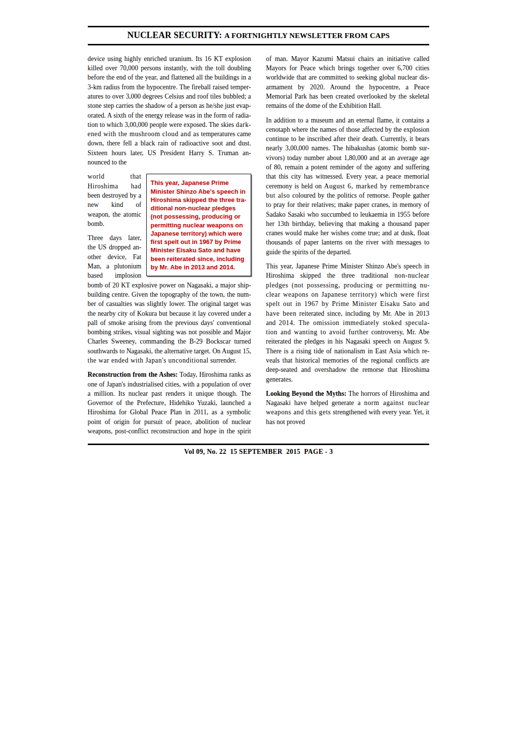NUCLEAR SECURITY: A FORTNIGHTLY NEWSLETTER FROM CAPS
device using highly enriched uranium. Its 16 KT explosion killed over 70,000 persons instantly, with the toll doubling before the end of the year, and flattened all the buildings in a 3-km radius from the hypocentre. The fireball raised temperatures to over 3,000 degrees Celsius and roof tiles bubbled; a stone step carries the shadow of a person as he/she just evaporated. A sixth of the energy release was in the form of radiation to which 3,00,000 people were exposed. The skies darkened with the mushroom cloud and as temperatures came down, there fell a black rain of radioactive soot and dust. Sixteen hours later, US President Harry S. Truman announced to the
This year, Japanese Prime Minister Shinzo Abe's speech in Hiroshima skipped the three traditional non-nuclear pledges (not possessing, producing or permitting nuclear weapons on Japanese territory) which were first spelt out in 1967 by Prime Minister Eisaku Sato and have been reiterated since, including by Mr. Abe in 2013 and 2014.
world that Hiroshima had been destroyed by a new kind of weapon, the atomic bomb.
Three days later, the US dropped another device, Fat Man, a plutonium based implosion bomb of 20 KT explosive power on Nagasaki, a major shipbuilding centre. Given the topography of the town, the number of casualties was slightly lower. The original target was the nearby city of Kokura but because it lay covered under a pall of smoke arising from the previous days' conventional bombing strikes, visual sighting was not possible and Major Charles Sweeney, commanding the B-29 Bockscar turned southwards to Nagasaki, the alternative target. On August 15, the war ended with Japan's unconditional surrender.
Reconstruction from the Ashes: Today, Hiroshima ranks as one of Japan's industrialised cities, with a population of over a million. Its nuclear past renders it unique though. The Governor of the Prefecture, Hidehiko Yuzaki, launched a Hiroshima for Global Peace Plan in 2011, as a symbolic point of origin for pursuit of peace, abolition of nuclear weapons, post-conflict reconstruction and hope in the spirit of man. Mayor Kazumi Matsui chairs an initiative called Mayors for Peace which brings together over 6,700 cities worldwide that are committed to seeking global nuclear disarmament by 2020. Around the hypocentre, a Peace Memorial Park has been created overlooked by the skeletal remains of the dome of the Exhibition Hall.
In addition to a museum and an eternal flame, it contains a cenotaph where the names of those affected by the explosion continue to be inscribed after their death. Currently, it bears nearly 3,00,000 names. The hibakushas (atomic bomb survivors) today number about 1,80,000 and at an average age of 80, remain a potent reminder of the agony and suffering that this city has witnessed. Every year, a peace memorial ceremony is held on August 6, marked by remembrance but also coloured by the politics of remorse. People gather to pray for their relatives; make paper cranes, in memory of Sadako Sasaki who succumbed to leukaemia in 1955 before her 13th birthday, believing that making a thousand paper cranes would make her wishes come true; and at dusk, float thousands of paper lanterns on the river with messages to guide the spirits of the departed.
This year, Japanese Prime Minister Shinzo Abe's speech in Hiroshima skipped the three traditional non-nuclear pledges (not possessing, producing or permitting nuclear weapons on Japanese territory) which were first spelt out in 1967 by Prime Minister Eisaku Sato and have been reiterated since, including by Mr. Abe in 2013 and 2014. The omission immediately stoked speculation and wanting to avoid further controversy, Mr. Abe reiterated the pledges in his Nagasaki speech on August 9. There is a rising tide of nationalism in East Asia which reveals that historical memories of the regional conflicts are deep-seated and overshadow the remorse that Hiroshima generates.
Looking Beyond the Myths: The horrors of Hiroshima and Nagasaki have helped generate a norm against nuclear weapons and this gets strengthened with every year. Yet, it has not proved
Vol 09, No. 22 15 SEPTEMBER 2015 PAGE - 3